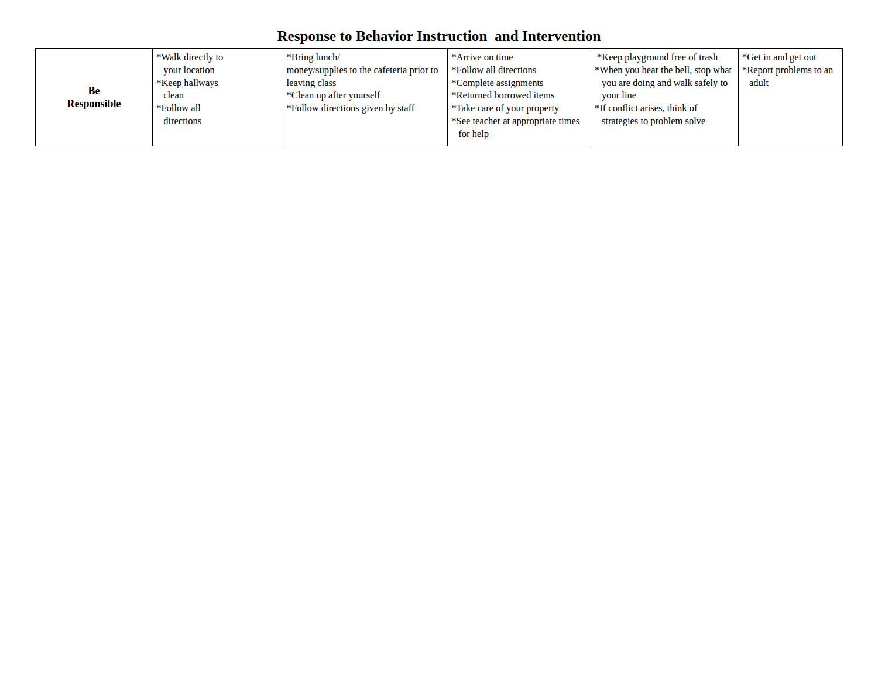Response to Behavior Instruction and Intervention
| Be Responsible | *Walk directly to your location *Keep hallways clean *Follow all directions | *Bring lunch/ money/supplies to the cafeteria prior to leaving class *Clean up after yourself *Follow directions given by staff | *Arrive on time *Follow all directions *Complete assignments *Returned borrowed items *Take care of your property *See teacher at appropriate times for help | *Keep playground free of trash *When you hear the bell, stop what you are doing and walk safely to your line *If conflict arises, think of strategies to problem solve | *Get in and get out *Report problems to an adult |